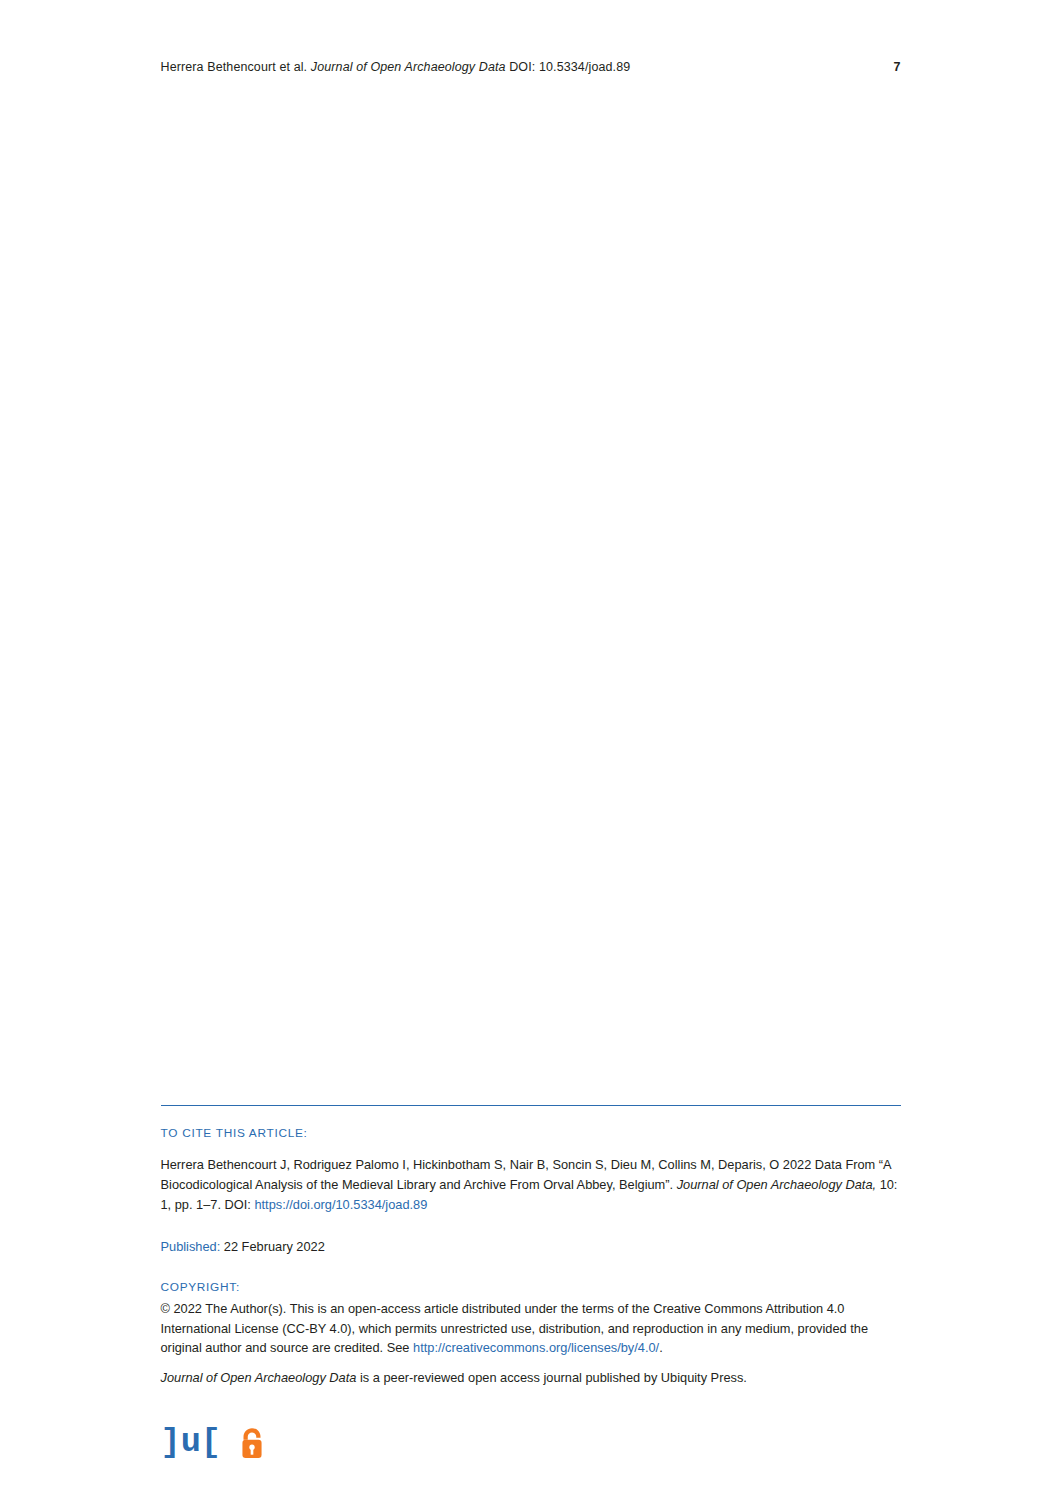Herrera Bethencourt et al. Journal of Open Archaeology Data DOI: 10.5334/joad.89
7
To cite this article:
Herrera Bethencourt J, Rodriguez Palomo I, Hickinbotham S, Nair B, Soncin S, Dieu M, Collins M, Deparis, O 2022 Data From “A Biocodicological Analysis of the Medieval Library and Archive From Orval Abbey, Belgium”. Journal of Open Archaeology Data, 10: 1, pp. 1–7. DOI: https://doi.org/10.5334/joad.89
Published: 22 February 2022
Copyright:
© 2022 The Author(s). This is an open-access article distributed under the terms of the Creative Commons Attribution 4.0 International License (CC-BY 4.0), which permits unrestricted use, distribution, and reproduction in any medium, provided the original author and source are credited. See http://creativecommons.org/licenses/by/4.0/.
Journal of Open Archaeology Data is a peer-reviewed open access journal published by Ubiquity Press.
]u[